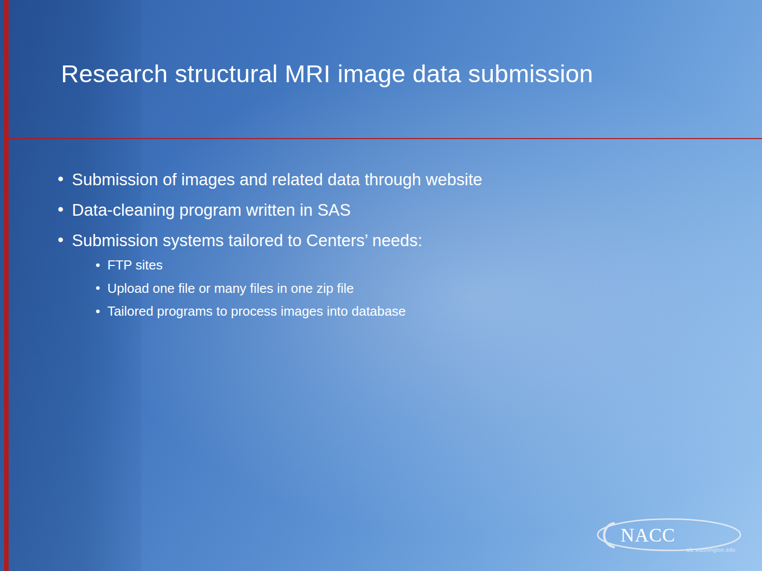Research structural MRI image data submission
Submission of images and related data through website
Data-cleaning program written in SAS
Submission systems tailored to Centers’ needs:
FTP sites
Upload one file or many files in one zip file
Tailored programs to process images into database
NACC alz.washington.edu